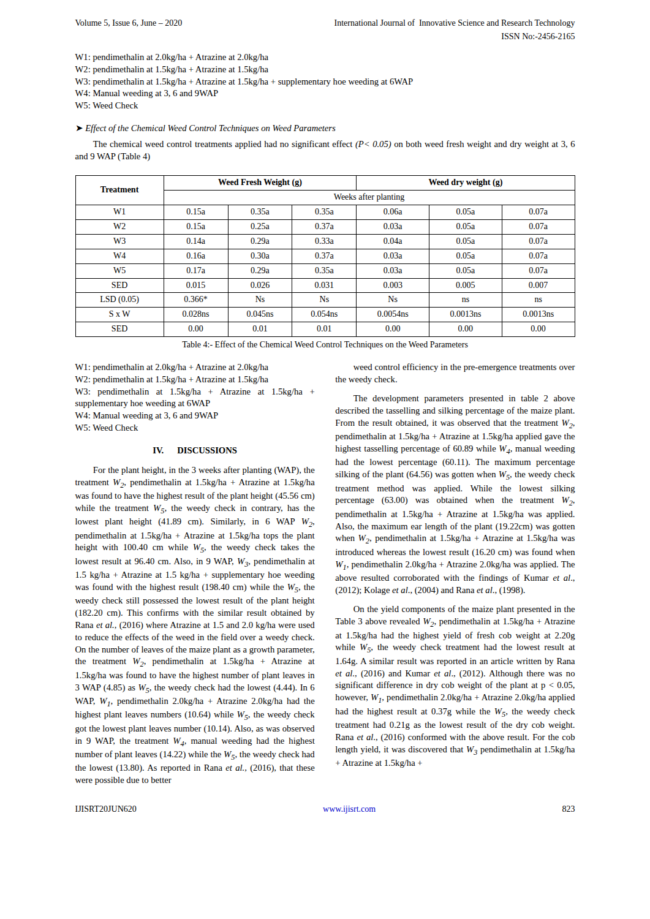Volume 5, Issue 6, June – 2020
International Journal of Innovative Science and Research Technology
ISSN No:-2456-2165
W1: pendimethalin at 2.0kg/ha + Atrazine at 2.0kg/ha
W2: pendimethalin at 1.5kg/ha + Atrazine at 1.5kg/ha
W3: pendimethalin at 1.5kg/ha + Atrazine at 1.5kg/ha + supplementary hoe weeding at 6WAP
W4: Manual weeding at 3, 6 and 9WAP
W5: Weed Check
Effect of the Chemical Weed Control Techniques on Weed Parameters
The chemical weed control treatments applied had no significant effect (P< 0.05) on both weed fresh weight and dry weight at 3, 6 and 9 WAP (Table 4)
| Treatment | Weed Fresh Weight (g) | Weed dry weight (g) |
| --- | --- | --- |
| Weeks after planting |
| W1 | 0.15a | 0.35a | 0.35a | 0.06a | 0.05a | 0.07a |
| W2 | 0.15a | 0.25a | 0.37a | 0.03a | 0.05a | 0.07a |
| W3 | 0.14a | 0.29a | 0.33a | 0.04a | 0.05a | 0.07a |
| W4 | 0.16a | 0.30a | 0.37a | 0.03a | 0.05a | 0.07a |
| W5 | 0.17a | 0.29a | 0.35a | 0.03a | 0.05a | 0.07a |
| SED | 0.015 | 0.026 | 0.031 | 0.003 | 0.005 | 0.007 |
| LSD (0.05) | 0.366* | Ns | Ns | Ns | ns | ns |
| S x W | 0.028ns | 0.045ns | 0.054ns | 0.0054ns | 0.0013ns | 0.0013ns |
| SED | 0.00 | 0.01 | 0.01 | 0.00 | 0.00 | 0.00 |
Table 4:- Effect of the Chemical Weed Control Techniques on the Weed Parameters
W1: pendimethalin at 2.0kg/ha + Atrazine at 2.0kg/ha
W2: pendimethalin at 1.5kg/ha + Atrazine at 1.5kg/ha
W3: pendimethalin at 1.5kg/ha + Atrazine at 1.5kg/ha + supplementary hoe weeding at 6WAP
W4: Manual weeding at 3, 6 and 9WAP
W5: Weed Check
IV. DISCUSSIONS
For the plant height, in the 3 weeks after planting (WAP), the treatment W2, pendimethalin at 1.5kg/ha + Atrazine at 1.5kg/ha was found to have the highest result of the plant height (45.56 cm) while the treatment W5, the weedy check in contrary, has the lowest plant height (41.89 cm). Similarly, in 6 WAP W2, pendimethalin at 1.5kg/ha + Atrazine at 1.5kg/ha tops the plant height with 100.40 cm while W5, the weedy check takes the lowest result at 96.40 cm. Also, in 9 WAP, W3, pendimethalin at 1.5 kg/ha + Atrazine at 1.5 kg/ha + supplementary hoe weeding was found with the highest result (198.40 cm) while the W5, the weedy check still possessed the lowest result of the plant height (182.20 cm). This confirms with the similar result obtained by Rana et al., (2016) where Atrazine at 1.5 and 2.0 kg/ha were used to reduce the effects of the weed in the field over a weedy check. On the number of leaves of the maize plant as a growth parameter, the treatment W2, pendimethalin at 1.5kg/ha + Atrazine at 1.5kg/ha was found to have the highest number of plant leaves in 3 WAP (4.85) as W5, the weedy check had the lowest (4.44). In 6 WAP, W1, pendimethalin 2.0kg/ha + Atrazine 2.0kg/ha had the highest plant leaves numbers (10.64) while W5, the weedy check got the lowest plant leaves number (10.14). Also, as was observed in 9 WAP, the treatment W4, manual weeding had the highest number of plant leaves (14.22) while the W5, the weedy check had the lowest (13.80). As reported in Rana et al., (2016), that these were possible due to better
weed control efficiency in the pre-emergence treatments over the weedy check.
The development parameters presented in table 2 above described the tasselling and silking percentage of the maize plant. From the result obtained, it was observed that the treatment W2, pendimethalin at 1.5kg/ha + Atrazine at 1.5kg/ha applied gave the highest tasselling percentage of 60.89 while W4, manual weeding had the lowest percentage (60.11). The maximum percentage silking of the plant (64.56) was gotten when W5, the weedy check treatment method was applied. While the lowest silking percentage (63.00) was obtained when the treatment W2, pendimethalin at 1.5kg/ha + Atrazine at 1.5kg/ha was applied. Also, the maximum ear length of the plant (19.22cm) was gotten when W2, pendimethalin at 1.5kg/ha + Atrazine at 1.5kg/ha was introduced whereas the lowest result (16.20 cm) was found when W1, pendimethalin 2.0kg/ha + Atrazine 2.0kg/ha was applied. The above resulted corroborated with the findings of Kumar et al., (2012); Kolage et al., (2004) and Rana et al., (1998).
On the yield components of the maize plant presented in the Table 3 above revealed W2, pendimethalin at 1.5kg/ha + Atrazine at 1.5kg/ha had the highest yield of fresh cob weight at 2.20g while W5, the weedy check treatment had the lowest result at 1.64g. A similar result was reported in an article written by Rana et al., (2016) and Kumar et al., (2012). Although there was no significant difference in dry cob weight of the plant at p < 0.05, however, W1, pendimethalin 2.0kg/ha + Atrazine 2.0kg/ha applied had the highest result at 0.37g while the W5, the weedy check treatment had 0.21g as the lowest result of the dry cob weight. Rana et al., (2016) conformed with the above result. For the cob length yield, it was discovered that W3 pendimethalin at 1.5kg/ha + Atrazine at 1.5kg/ha +
IJISRT20JUN620
www.ijisrt.com
823